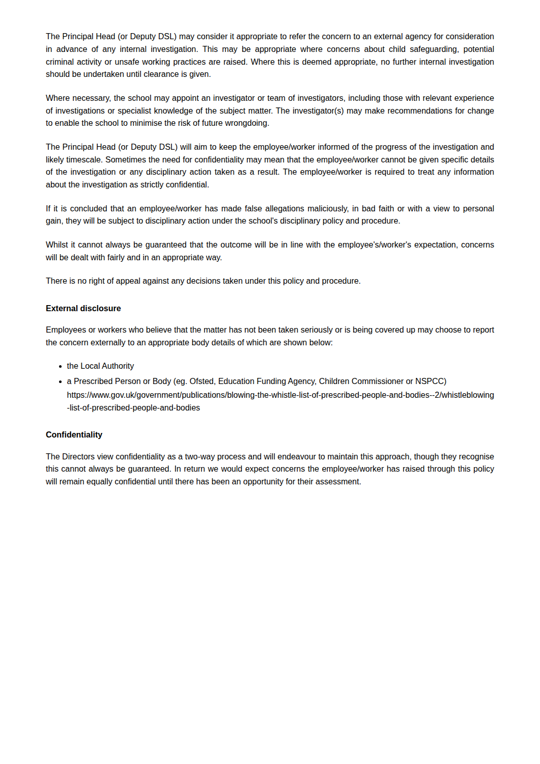The Principal Head (or Deputy DSL) may consider it appropriate to refer the concern to an external agency for consideration in advance of any internal investigation. This may be appropriate where concerns about child safeguarding, potential criminal activity or unsafe working practices are raised. Where this is deemed appropriate, no further internal investigation should be undertaken until clearance is given.
Where necessary, the school may appoint an investigator or team of investigators, including those with relevant experience of investigations or specialist knowledge of the subject matter. The investigator(s) may make recommendations for change to enable the school to minimise the risk of future wrongdoing.
The Principal Head (or Deputy DSL) will aim to keep the employee/worker informed of the progress of the investigation and likely timescale. Sometimes the need for confidentiality may mean that the employee/worker cannot be given specific details of the investigation or any disciplinary action taken as a result. The employee/worker is required to treat any information about the investigation as strictly confidential.
If it is concluded that an employee/worker has made false allegations maliciously, in bad faith or with a view to personal gain, they will be subject to disciplinary action under the school's disciplinary policy and procedure.
Whilst it cannot always be guaranteed that the outcome will be in line with the employee's/worker's expectation, concerns will be dealt with fairly and in an appropriate way.
There is no right of appeal against any decisions taken under this policy and procedure.
External disclosure
Employees or workers who believe that the matter has not been taken seriously or is being covered up may choose to report the concern externally to an appropriate body details of which are shown below:
the Local Authority
a Prescribed Person or Body (eg. Ofsted, Education Funding Agency, Children Commissioner or NSPCC) https://www.gov.uk/government/publications/blowing-the-whistle-list-of-prescribed-people-and-bodies--2/whistleblowing-list-of-prescribed-people-and-bodies
Confidentiality
The Directors view confidentiality as a two-way process and will endeavour to maintain this approach, though they recognise this cannot always be guaranteed. In return we would expect concerns the employee/worker has raised through this policy will remain equally confidential until there has been an opportunity for their assessment.